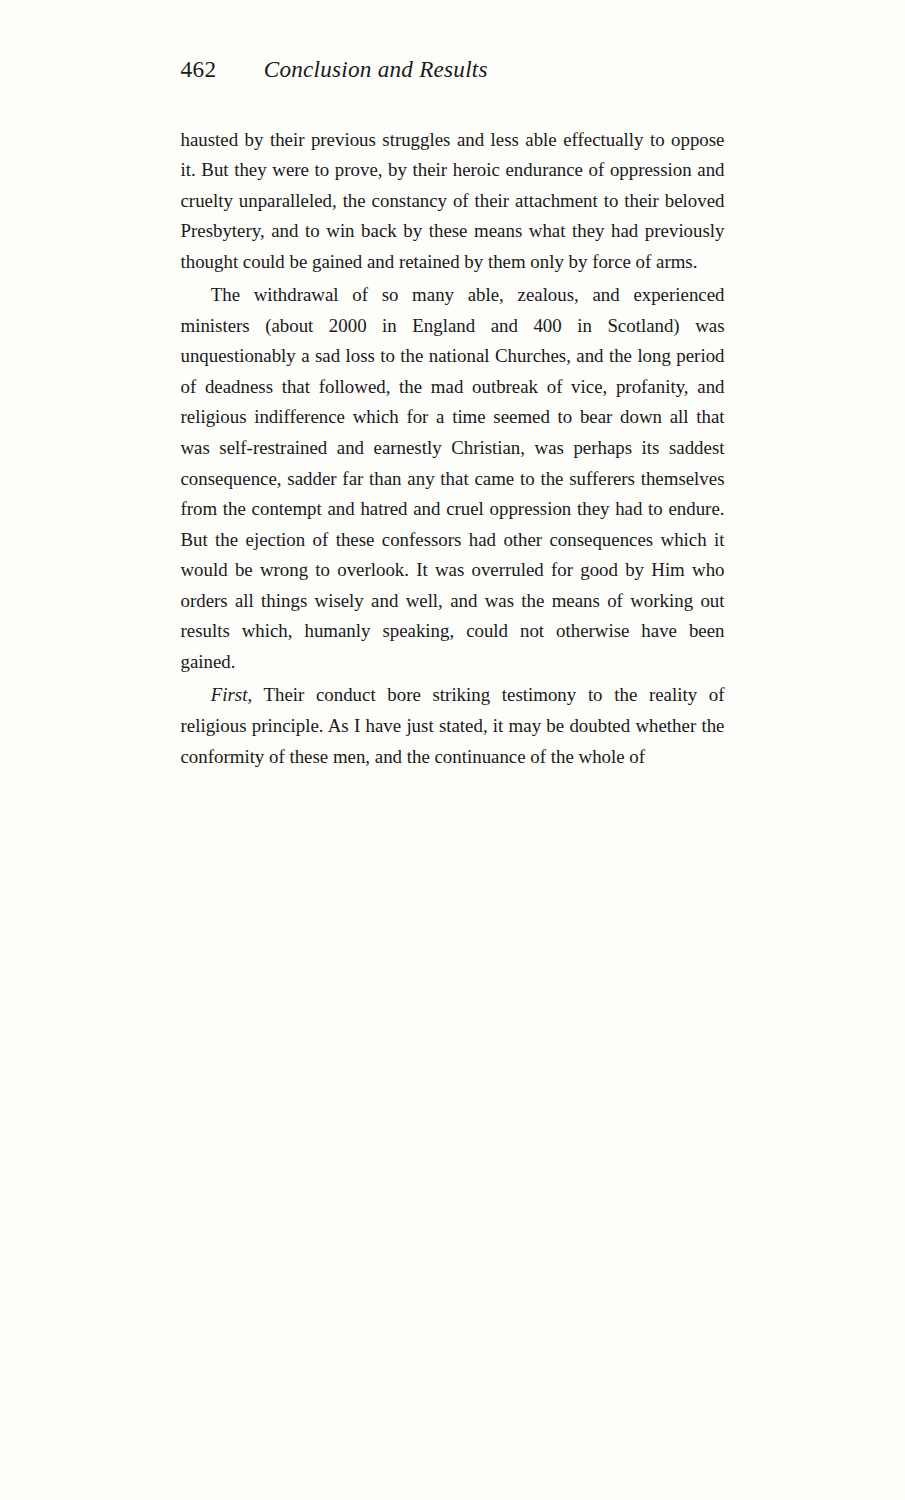462 Conclusion and Results
hausted by their previous struggles and less able effectually to oppose it. But they were to prove, by their heroic endurance of oppression and cruelty unparalleled, the constancy of their attachment to their beloved Presbytery, and to win back by these means what they had previously thought could be gained and retained by them only by force of arms.
The withdrawal of so many able, zealous, and experienced ministers (about 2000 in England and 400 in Scotland) was unquestionably a sad loss to the national Churches, and the long period of deadness that followed, the mad outbreak of vice, profanity, and religious indifference which for a time seemed to bear down all that was self-restrained and earnestly Christian, was perhaps its saddest consequence, sadder far than any that came to the sufferers themselves from the contempt and hatred and cruel oppression they had to endure. But the ejection of these confessors had other consequences which it would be wrong to overlook. It was overruled for good by Him who orders all things wisely and well, and was the means of working out results which, humanly speaking, could not otherwise have been gained.
First, Their conduct bore striking testimony to the reality of religious principle. As I have just stated, it may be doubted whether the conformity of these men, and the continuance of the whole of